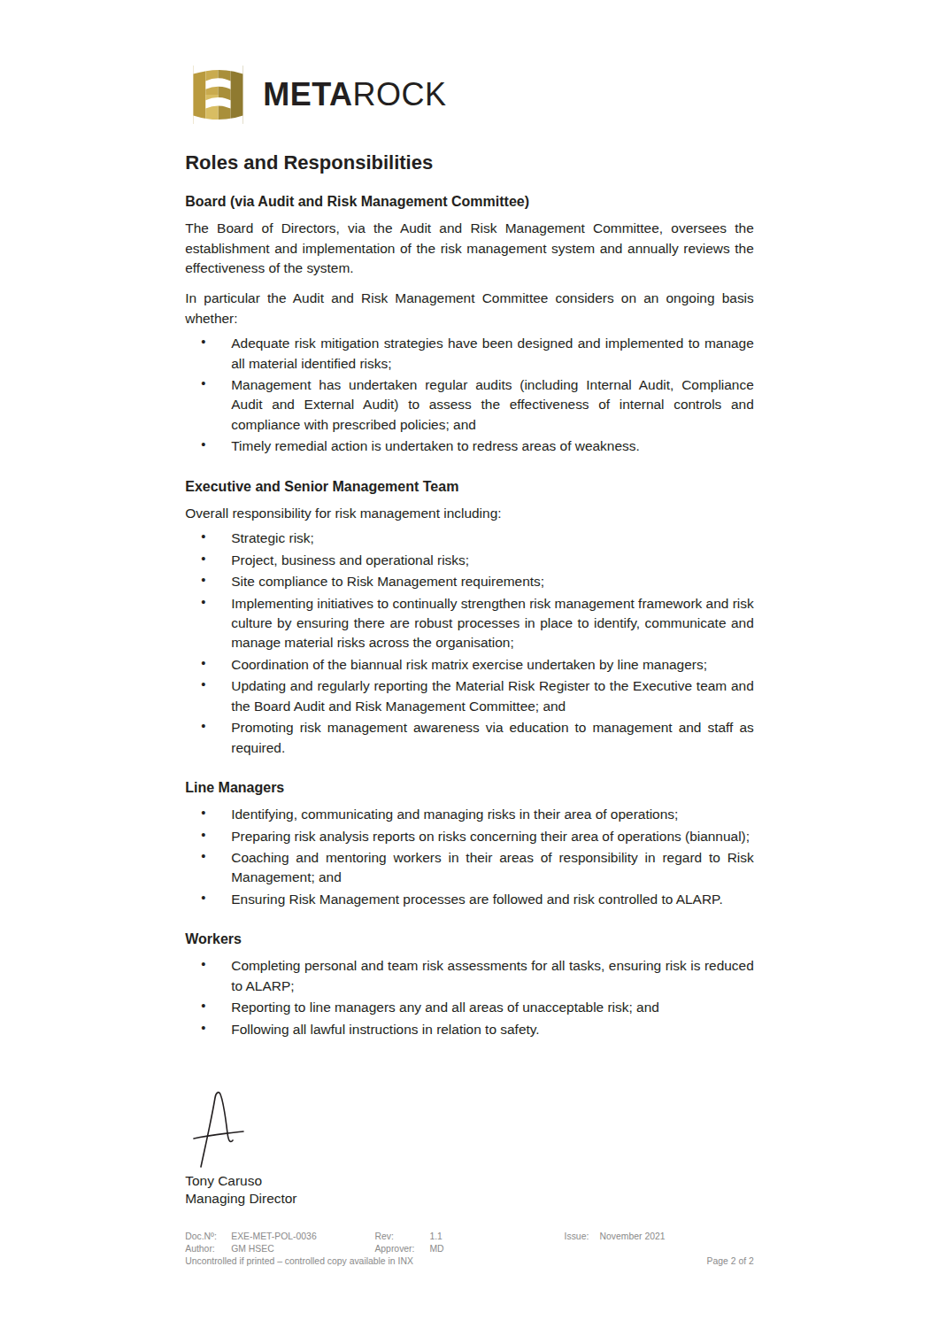METAROCK
Roles and Responsibilities
Board (via Audit and Risk Management Committee)
The Board of Directors, via the Audit and Risk Management Committee, oversees the establishment and implementation of the risk management system and annually reviews the effectiveness of the system.
In particular the Audit and Risk Management Committee considers on an ongoing basis whether:
Adequate risk mitigation strategies have been designed and implemented to manage all material identified risks;
Management has undertaken regular audits (including Internal Audit, Compliance Audit and External Audit) to assess the effectiveness of internal controls and compliance with prescribed policies; and
Timely remedial action is undertaken to redress areas of weakness.
Executive and Senior Management Team
Overall responsibility for risk management including:
Strategic risk;
Project, business and operational risks;
Site compliance to Risk Management requirements;
Implementing initiatives to continually strengthen risk management framework and risk culture by ensuring there are robust processes in place to identify, communicate and manage material risks across the organisation;
Coordination of the biannual risk matrix exercise undertaken by line managers;
Updating and regularly reporting the Material Risk Register to the Executive team and the Board Audit and Risk Management Committee; and
Promoting risk management awareness via education to management and staff as required.
Line Managers
Identifying, communicating and managing risks in their area of operations;
Preparing risk analysis reports on risks concerning their area of operations (biannual);
Coaching and mentoring workers in their areas of responsibility in regard to Risk Management; and
Ensuring Risk Management processes are followed and risk controlled to ALARP.
Workers
Completing personal and team risk assessments for all tasks, ensuring risk is reduced to ALARP;
Reporting to line managers any and all areas of unacceptable risk; and
Following all lawful instructions in relation to safety.
Tony Caruso
Managing Director
Doc.Nº: EXE-MET-POL-0036
Author: GM HSEC
Rev: 1.1
Approver: MD
Issue: November 2021
Uncontrolled if printed – controlled copy available in INX
Page 2 of 2